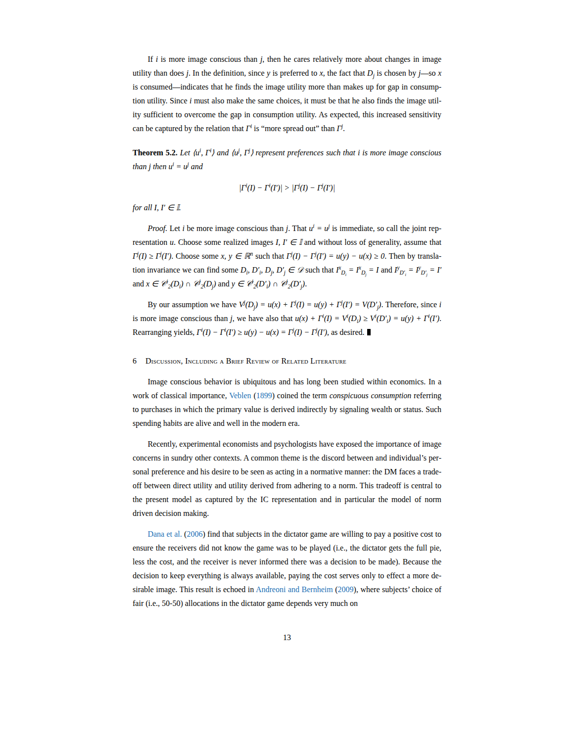If i is more image conscious than j, then he cares relatively more about changes in image utility than does j. In the definition, since y is preferred to x, the fact that Dj is chosen by j—so x is consumed—indicates that he finds the image utility more than makes up for gap in consumption utility. Since i must also make the same choices, it must be that he also finds the image utility sufficient to overcome the gap in consumption utility. As expected, this increased sensitivity can be captured by the relation that Γi is “more spread out” than Γj.
Theorem 5.2. Let ⟨ui, Γi⟩ and ⟨uj, Γj⟩ represent preferences such that i is more image conscious than j then ui = uj and
|Γi(I) − Γi(I′)| > |Γj(I) − Γj(I′)|
for all I, I′ ∈ 𝕀.
Proof. Let i be more image conscious than j. That ui = uj is immediate, so call the joint representation u. Choose some realized images I, I′ ∈ 𝕀 and without loss of generality, assume that Γj(I) ≥ Γj(I′). Choose some x, y ∈ ℝn such that Γj(I) − Γj(I′) = u(y) − u(x) ≥ 0. Then by translation invariance we can find some Di, D′i, Dj, D′j ∈ 𝒟 such that IxDi = IxDj = I and IyD′i = IyD′j = I′ and x ∈ 𝒞i2(Di) ∩ 𝒞j2(Dj) and y ∈ 𝒞i2(D′i) ∩ 𝒞j2(D′j).
By our assumption we have Vj(Dj) = u(x) + Γj(I) = u(y) + Γj(I′) = V(D′j). Therefore, since i is more image conscious than j, we have also that u(x) + Γi(I) = Vi(Di) ≥ Vi(D′i) = u(y) + Γi(I′). Rearranging yields, Γi(I) − Γi(I′) ≥ u(y) − u(x) = Γj(I) − Γj(I′), as desired.
6 Discussion, Including a Brief Review of Related Literature
Image conscious behavior is ubiquitous and has long been studied within economics. In a work of classical importance, Veblen (1899) coined the term conspicuous consumption referring to purchases in which the primary value is derived indirectly by signaling wealth or status. Such spending habits are alive and well in the modern era.
Recently, experimental economists and psychologists have exposed the importance of image concerns in sundry other contexts. A common theme is the discord between and individual’s personal preference and his desire to be seen as acting in a normative manner: the DM faces a tradeoff between direct utility and utility derived from adhering to a norm. This tradeoff is central to the present model as captured by the IC representation and in particular the model of norm driven decision making.
Dana et al. (2006) find that subjects in the dictator game are willing to pay a positive cost to ensure the receivers did not know the game was to be played (i.e., the dictator gets the full pie, less the cost, and the receiver is never informed there was a decision to be made). Because the decision to keep everything is always available, paying the cost serves only to effect a more desirable image. This result is echoed in Andreoni and Bernheim (2009), where subjects’ choice of fair (i.e., 50-50) allocations in the dictator game depends very much on
13